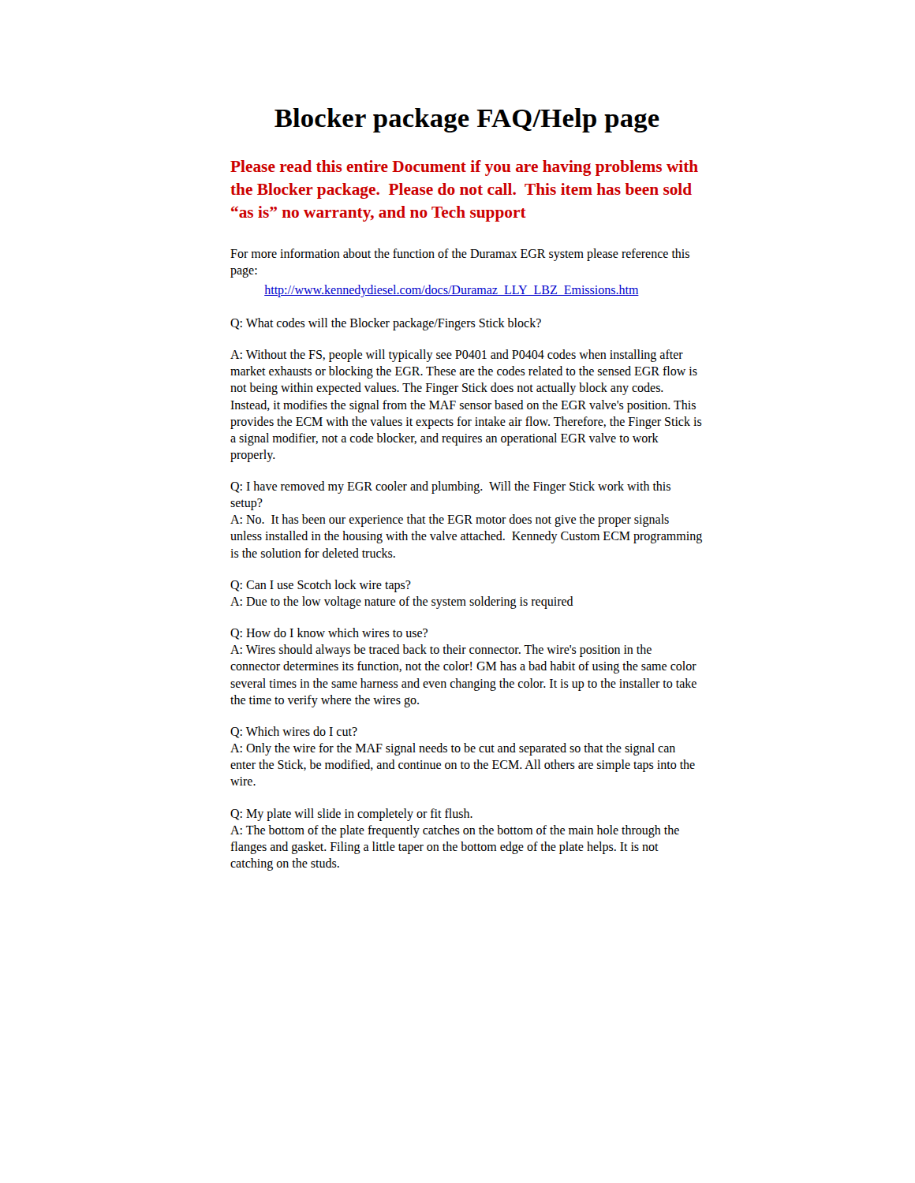Blocker package FAQ/Help page
Please read this entire Document if you are having problems with the Blocker package. Please do not call. This item has been sold “as is” no warranty, and no Tech support
For more information about the function of the Duramax EGR system please reference this page:
http://www.kennedydiesel.com/docs/Duramaz_LLY_LBZ_Emissions.htm
Q: What codes will the Blocker package/Fingers Stick block?
A: Without the FS, people will typically see P0401 and P0404 codes when installing after market exhausts or blocking the EGR. These are the codes related to the sensed EGR flow is not being within expected values. The Finger Stick does not actually block any codes. Instead, it modifies the signal from the MAF sensor based on the EGR valve's position. This provides the ECM with the values it expects for intake air flow. Therefore, the Finger Stick is a signal modifier, not a code blocker, and requires an operational EGR valve to work properly.
Q: I have removed my EGR cooler and plumbing. Will the Finger Stick work with this setup?
A: No. It has been our experience that the EGR motor does not give the proper signals unless installed in the housing with the valve attached. Kennedy Custom ECM programming is the solution for deleted trucks.
Q: Can I use Scotch lock wire taps?
A: Due to the low voltage nature of the system soldering is required
Q: How do I know which wires to use?
A: Wires should always be traced back to their connector. The wire's position in the connector determines its function, not the color! GM has a bad habit of using the same color several times in the same harness and even changing the color. It is up to the installer to take the time to verify where the wires go.
Q: Which wires do I cut?
A: Only the wire for the MAF signal needs to be cut and separated so that the signal can enter the Stick, be modified, and continue on to the ECM. All others are simple taps into the wire.
Q: My plate will slide in completely or fit flush.
A: The bottom of the plate frequently catches on the bottom of the main hole through the flanges and gasket. Filing a little taper on the bottom edge of the plate helps. It is not catching on the studs.